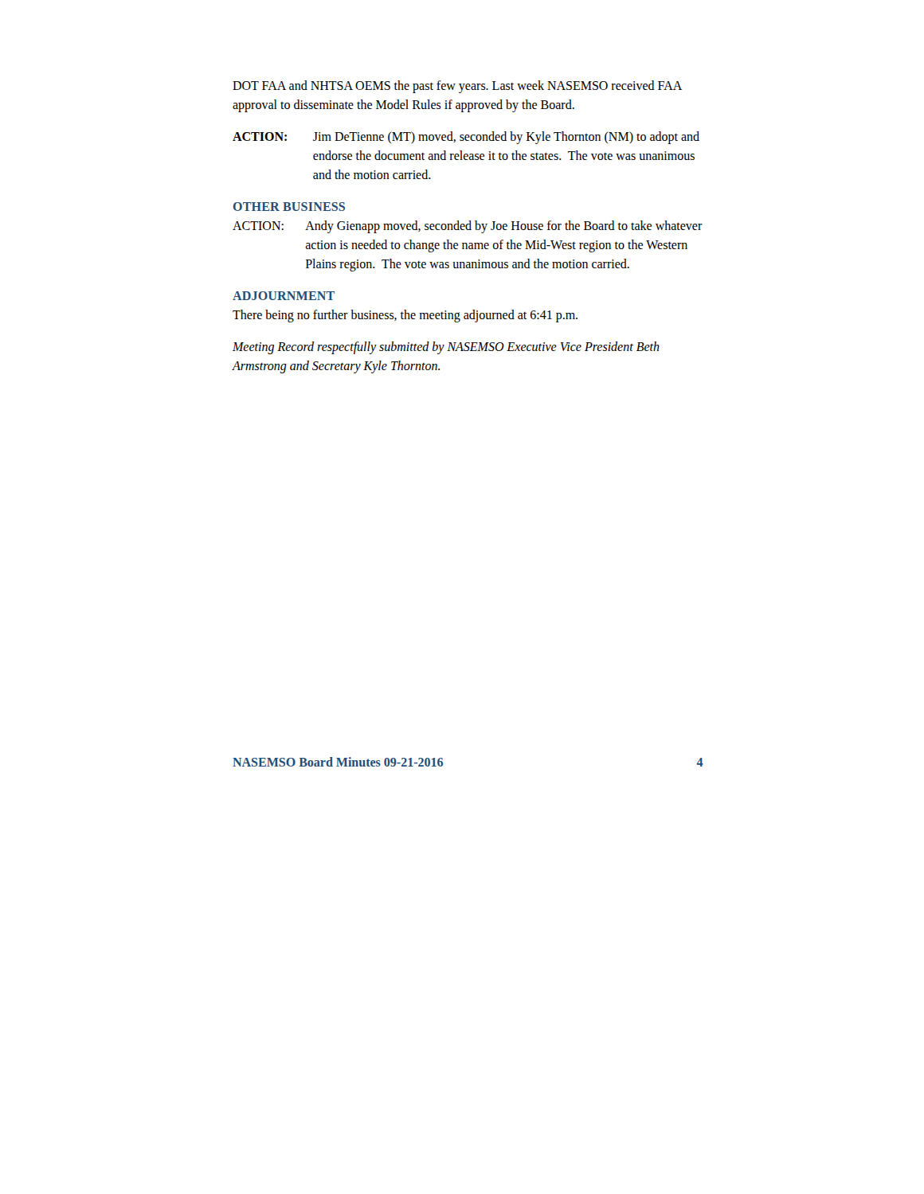DOT FAA and NHTSA OEMS the past few years. Last week NASEMSO received FAA approval to disseminate the Model Rules if approved by the Board.
ACTION:
Jim DeTienne (MT) moved, seconded by Kyle Thornton (NM) to adopt and endorse the document and release it to the states. The vote was unanimous and the motion carried.
OTHER BUSINESS
ACTION:
Andy Gienapp moved, seconded by Joe House for the Board to take whatever action is needed to change the name of the Mid-West region to the Western Plains region. The vote was unanimous and the motion carried.
ADJOURNMENT
There being no further business, the meeting adjourned at 6:41 p.m.
Meeting Record respectfully submitted by NASEMSO Executive Vice President Beth Armstrong and Secretary Kyle Thornton.
NASEMSO Board Minutes 09-21-2016 4